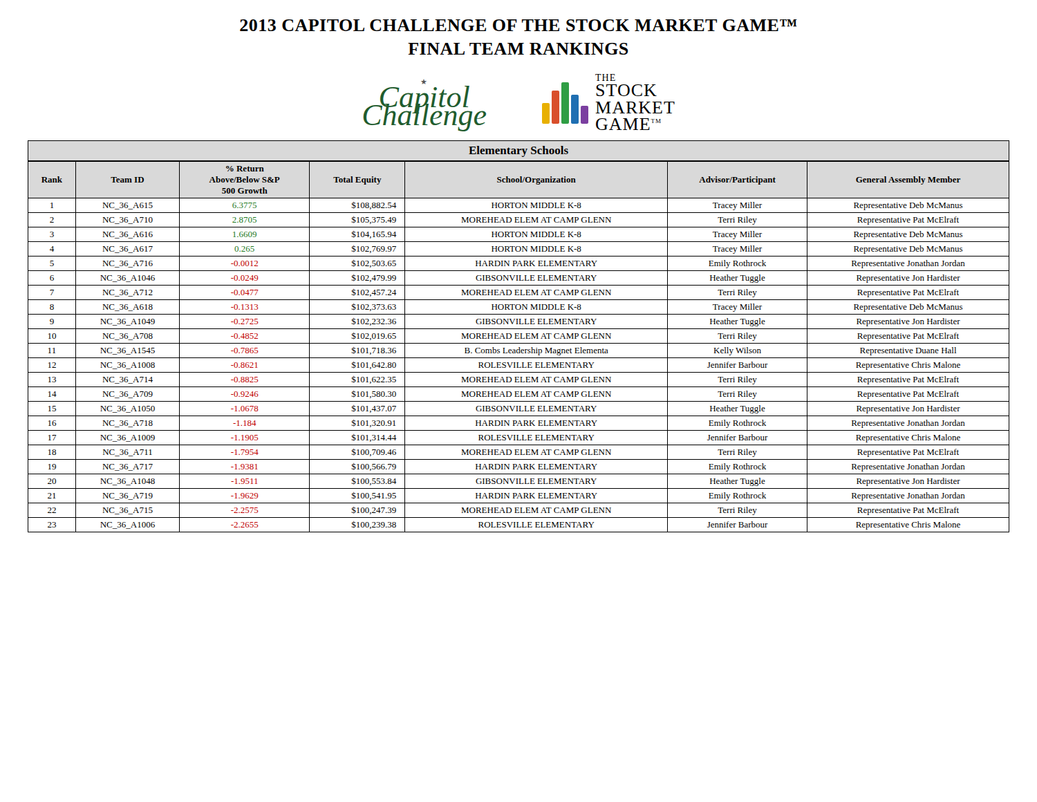2013 CAPITOL CHALLENGE OF THE STOCK MARKET GAME™
FINAL TEAM RANKINGS
★ Capitol Challenge
THE STOCK
MARKET
GAMETM
Elementary Schools
| Rank | Team ID | % Return Above/Below S&P 500 Growth | Total Equity | School/Organization | Advisor/Participant | General Assembly Member |
| --- | --- | --- | --- | --- | --- | --- |
| 1 | NC_36_A615 | 6.3775 | $108,882.54 | HORTON MIDDLE K-8 | Tracey Miller | Representative Deb McManus |
| 2 | NC_36_A710 | 2.8705 | $105,375.49 | MOREHEAD ELEM AT CAMP GLENN | Terri Riley | Representative Pat McElraft |
| 3 | NC_36_A616 | 1.6609 | $104,165.94 | HORTON MIDDLE K-8 | Tracey Miller | Representative Deb McManus |
| 4 | NC_36_A617 | 0.265 | $102,769.97 | HORTON MIDDLE K-8 | Tracey Miller | Representative Deb McManus |
| 5 | NC_36_A716 | -0.0012 | $102,503.65 | HARDIN PARK ELEMENTARY | Emily Rothrock | Representative Jonathan Jordan |
| 6 | NC_36_A1046 | -0.0249 | $102,479.99 | GIBSONVILLE ELEMENTARY | Heather Tuggle | Representative Jon Hardister |
| 7 | NC_36_A712 | -0.0477 | $102,457.24 | MOREHEAD ELEM AT CAMP GLENN | Terri Riley | Representative Pat McElraft |
| 8 | NC_36_A618 | -0.1313 | $102,373.63 | HORTON MIDDLE K-8 | Tracey Miller | Representative Deb McManus |
| 9 | NC_36_A1049 | -0.2725 | $102,232.36 | GIBSONVILLE ELEMENTARY | Heather Tuggle | Representative Jon Hardister |
| 10 | NC_36_A708 | -0.4852 | $102,019.65 | MOREHEAD ELEM AT CAMP GLENN | Terri Riley | Representative Pat McElraft |
| 11 | NC_36_A1545 | -0.7865 | $101,718.36 | B. Combs Leadership Magnet Elementa | Kelly Wilson | Representative Duane Hall |
| 12 | NC_36_A1008 | -0.8621 | $101,642.80 | ROLESVILLE ELEMENTARY | Jennifer Barbour | Representative Chris Malone |
| 13 | NC_36_A714 | -0.8825 | $101,622.35 | MOREHEAD ELEM AT CAMP GLENN | Terri Riley | Representative Pat McElraft |
| 14 | NC_36_A709 | -0.9246 | $101,580.30 | MOREHEAD ELEM AT CAMP GLENN | Terri Riley | Representative Pat McElraft |
| 15 | NC_36_A1050 | -1.0678 | $101,437.07 | GIBSONVILLE ELEMENTARY | Heather Tuggle | Representative Jon Hardister |
| 16 | NC_36_A718 | -1.184 | $101,320.91 | HARDIN PARK ELEMENTARY | Emily Rothrock | Representative Jonathan Jordan |
| 17 | NC_36_A1009 | -1.1905 | $101,314.44 | ROLESVILLE ELEMENTARY | Jennifer Barbour | Representative Chris Malone |
| 18 | NC_36_A711 | -1.7954 | $100,709.46 | MOREHEAD ELEM AT CAMP GLENN | Terri Riley | Representative Pat McElraft |
| 19 | NC_36_A717 | -1.9381 | $100,566.79 | HARDIN PARK ELEMENTARY | Emily Rothrock | Representative Jonathan Jordan |
| 20 | NC_36_A1048 | -1.9511 | $100,553.84 | GIBSONVILLE ELEMENTARY | Heather Tuggle | Representative Jon Hardister |
| 21 | NC_36_A719 | -1.9629 | $100,541.95 | HARDIN PARK ELEMENTARY | Emily Rothrock | Representative Jonathan Jordan |
| 22 | NC_36_A715 | -2.2575 | $100,247.39 | MOREHEAD ELEM AT CAMP GLENN | Terri Riley | Representative Pat McElraft |
| 23 | NC_36_A1006 | -2.2655 | $100,239.38 | ROLESVILLE ELEMENTARY | Jennifer Barbour | Representative Chris Malone |